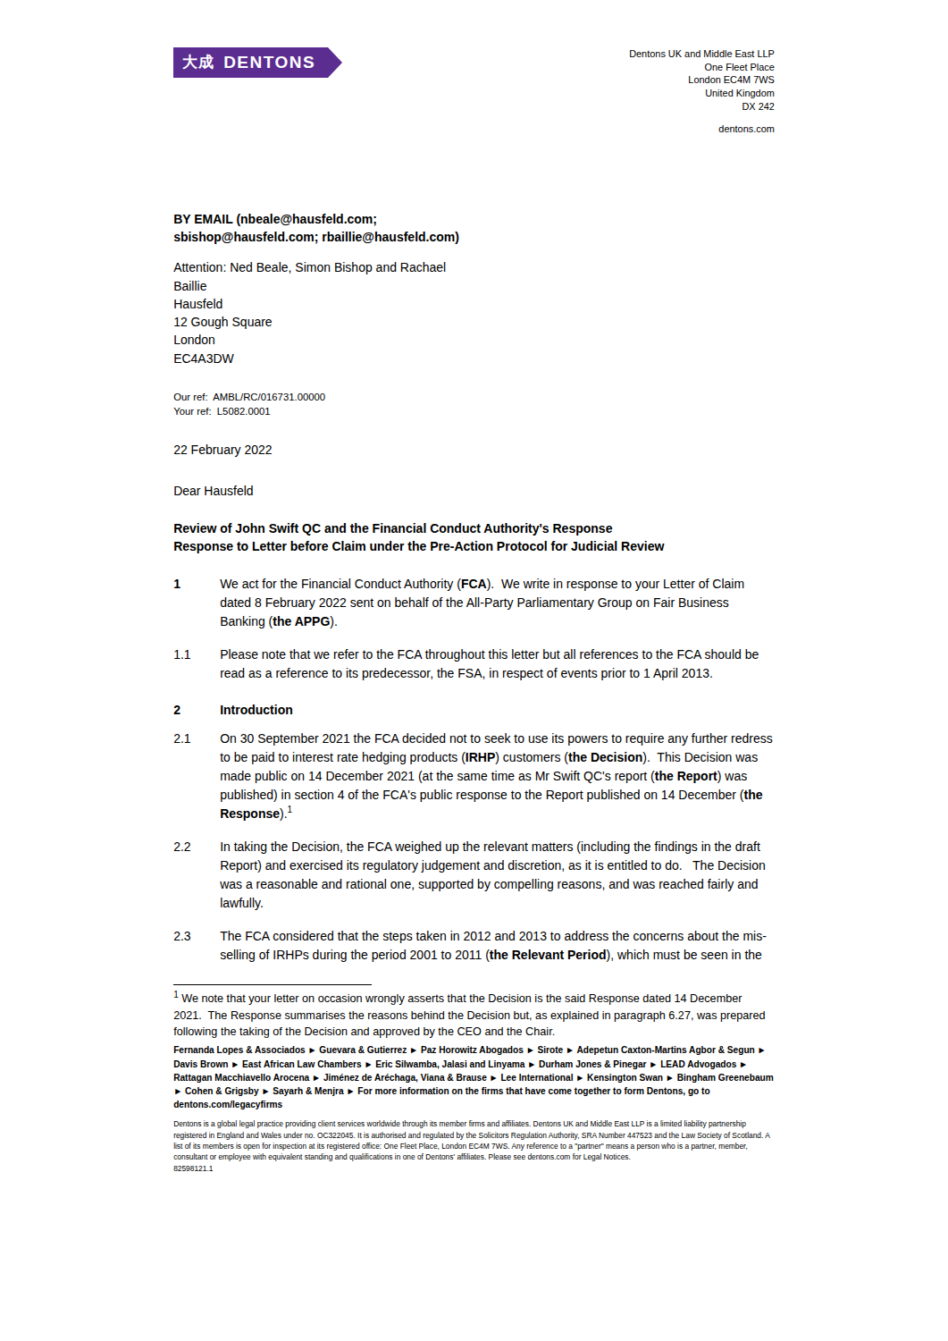大成 DENTONS
Dentons UK and Middle East LLP
One Fleet Place
London EC4M 7WS
United Kingdom
DX 242
dentons.com
BY EMAIL (nbeale@hausfeld.com;
sbishop@hausfeld.com; rbaillie@hausfeld.com)
Attention: Ned Beale, Simon Bishop and Rachael
Baillie
Hausfeld
12 Gough Square
London
EC4A3DW
Our ref: AMBL/RC/016731.00000
Your ref: L5082.0001
22 February 2022
Dear Hausfeld
Review of John Swift QC and the Financial Conduct Authority's Response
Response to Letter before Claim under the Pre-Action Protocol for Judicial Review
1
We act for the Financial Conduct Authority (FCA). We write in response to your Letter of Claim dated 8 February 2022 sent on behalf of the All-Party Parliamentary Group on Fair Business Banking (the APPG).
1.1
Please note that we refer to the FCA throughout this letter but all references to the FCA should be read as a reference to its predecessor, the FSA, in respect of events prior to 1 April 2013.
2
Introduction
2.1
On 30 September 2021 the FCA decided not to seek to use its powers to require any further redress to be paid to interest rate hedging products (IRHP) customers (the Decision). This Decision was made public on 14 December 2021 (at the same time as Mr Swift QC's report (the Report) was published) in section 4 of the FCA's public response to the Report published on 14 December (the Response).1
2.2
In taking the Decision, the FCA weighed up the relevant matters (including the findings in the draft Report) and exercised its regulatory judgement and discretion, as it is entitled to do. The Decision was a reasonable and rational one, supported by compelling reasons, and was reached fairly and lawfully.
2.3
The FCA considered that the steps taken in 2012 and 2013 to address the concerns about the mis-selling of IRHPs during the period 2001 to 2011 (the Relevant Period), which must be seen in the
1 We note that your letter on occasion wrongly asserts that the Decision is the said Response dated 14 December 2021. The Response summarises the reasons behind the Decision but, as explained in paragraph 6.27, was prepared following the taking of the Decision and approved by the CEO and the Chair.
Fernanda Lopes & Associados ► Guevara & Gutierrez ► Paz Horowitz Abogados ► Sirote ► Adepetun Caxton-Martins Agbor & Segun ► Davis Brown ► East African Law Chambers ► Eric Silwamba, Jalasi and Linyama ► Durham Jones & Pinegar ► LEAD Advogados ► Rattagan Macchiavello Arocena ► Jiménez de Aréchaga, Viana & Brause ► Lee International ► Kensington Swan ► Bingham Greenebaum ► Cohen & Grigsby ► Sayarh & Menjra ► For more information on the firms that have come together to form Dentons, go to dentons.com/legacyfirms
Dentons is a global legal practice providing client services worldwide through its member firms and affiliates. Dentons UK and Middle East LLP is a limited liability partnership registered in England and Wales under no. OC322045. It is authorised and regulated by the Solicitors Regulation Authority, SRA Number 447523 and the Law Society of Scotland. A list of its members is open for inspection at its registered office: One Fleet Place, London EC4M 7WS. Any reference to a "partner" means a person who is a partner, member, consultant or employee with equivalent standing and qualifications in one of Dentons' affiliates. Please see dentons.com for Legal Notices.
82598121.1